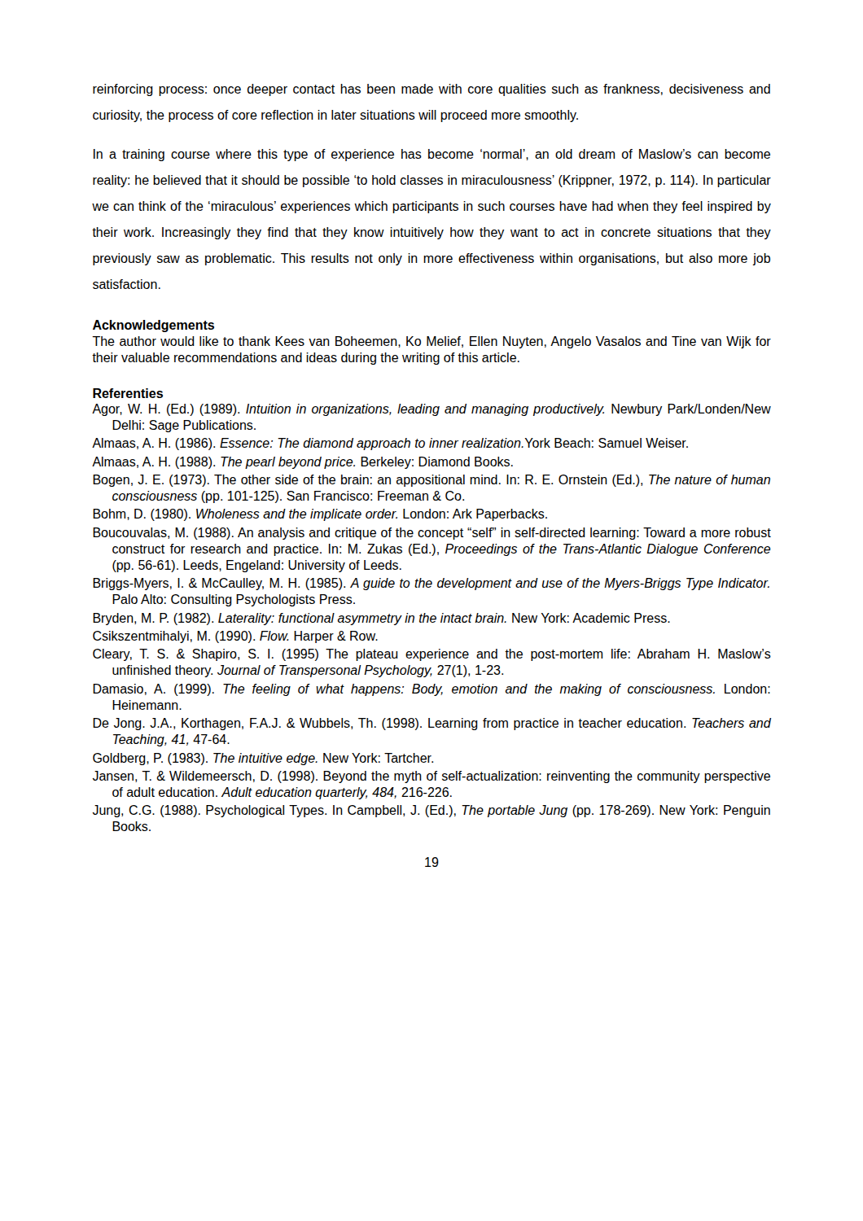reinforcing process: once deeper contact has been made with core qualities such as frankness, decisiveness and curiosity, the process of core reflection in later situations will proceed more smoothly.
In a training course where this type of experience has become ‘normal’, an old dream of Maslow’s can become reality: he believed that it should be possible ‘to hold classes in miraculousness’ (Krippner, 1972, p. 114). In particular we can think of the ‘miraculous’ experiences which participants in such courses have had when they feel inspired by their work. Increasingly they find that they know intuitively how they want to act in concrete situations that they previously saw as problematic. This results not only in more effectiveness within organisations, but also more job satisfaction.
Acknowledgements
The author would like to thank Kees van Boheemen, Ko Melief, Ellen Nuyten, Angelo Vasalos and Tine van Wijk for their valuable recommendations and ideas during the writing of this article.
Referenties
Agor, W. H. (Ed.) (1989). Intuition in organizations, leading and managing productively. Newbury Park/Londen/New Delhi: Sage Publications.
Almaas, A. H. (1986). Essence: The diamond approach to inner realization. York Beach: Samuel Weiser.
Almaas, A. H. (1988). The pearl beyond price. Berkeley: Diamond Books.
Bogen, J. E. (1973). The other side of the brain: an appositional mind. In: R. E. Ornstein (Ed.), The nature of human consciousness (pp. 101-125). San Francisco: Freeman & Co.
Bohm, D. (1980). Wholeness and the implicate order. London: Ark Paperbacks.
Boucouvalas, M. (1988). An analysis and critique of the concept “self” in self-directed learning: Toward a more robust construct for research and practice. In: M. Zukas (Ed.), Proceedings of the Trans-Atlantic Dialogue Conference (pp. 56-61). Leeds, Engeland: University of Leeds.
Briggs-Myers, I. & McCaulley, M. H. (1985). A guide to the development and use of the Myers-Briggs Type Indicator. Palo Alto: Consulting Psychologists Press.
Bryden, M. P. (1982). Laterality: functional asymmetry in the intact brain. New York: Academic Press.
Csikszentmihalyi, M. (1990). Flow. Harper & Row.
Cleary, T. S. & Shapiro, S. I. (1995) The plateau experience and the post-mortem life: Abraham H. Maslow’s unfinished theory. Journal of Transpersonal Psychology, 27(1), 1-23.
Damasio, A. (1999). The feeling of what happens: Body, emotion and the making of consciousness. London: Heinemann.
De Jong. J.A., Korthagen, F.A.J. & Wubbels, Th. (1998). Learning from practice in teacher education. Teachers and Teaching, 41, 47-64.
Goldberg, P. (1983). The intuitive edge. New York: Tartcher.
Jansen, T. & Wildemeersch, D. (1998). Beyond the myth of self-actualization: reinventing the community perspective of adult education. Adult education quarterly, 484, 216-226.
Jung, C.G. (1988). Psychological Types. In Campbell, J. (Ed.), The portable Jung (pp. 178-269). New York: Penguin Books.
19